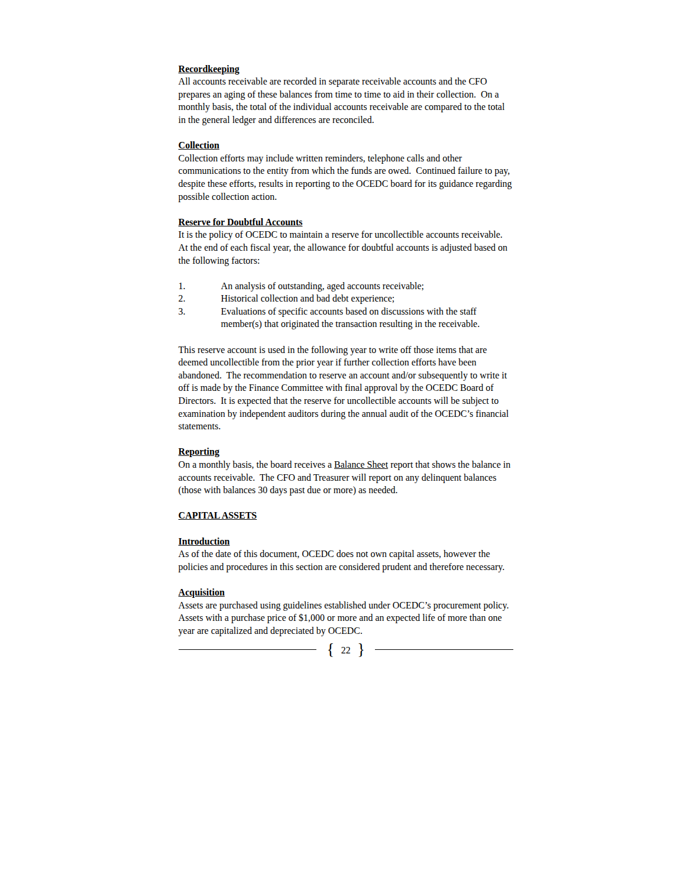Recordkeeping
All accounts receivable are recorded in separate receivable accounts and the CFO prepares an aging of these balances from time to time to aid in their collection. On a monthly basis, the total of the individual accounts receivable are compared to the total in the general ledger and differences are reconciled.
Collection
Collection efforts may include written reminders, telephone calls and other communications to the entity from which the funds are owed. Continued failure to pay, despite these efforts, results in reporting to the OCEDC board for its guidance regarding possible collection action.
Reserve for Doubtful Accounts
It is the policy of OCEDC to maintain a reserve for uncollectible accounts receivable. At the end of each fiscal year, the allowance for doubtful accounts is adjusted based on the following factors:
1.
An analysis of outstanding, aged accounts receivable;
2.
Historical collection and bad debt experience;
3.
Evaluations of specific accounts based on discussions with the staff member(s) that originated the transaction resulting in the receivable.
This reserve account is used in the following year to write off those items that are deemed uncollectible from the prior year if further collection efforts have been abandoned. The recommendation to reserve an account and/or subsequently to write it off is made by the Finance Committee with final approval by the OCEDC Board of Directors. It is expected that the reserve for uncollectible accounts will be subject to examination by independent auditors during the annual audit of the OCEDC’s financial statements.
Reporting
On a monthly basis, the board receives a Balance Sheet report that shows the balance in accounts receivable. The CFO and Treasurer will report on any delinquent balances (those with balances 30 days past due or more) as needed.
CAPITAL ASSETS
Introduction
As of the date of this document, OCEDC does not own capital assets, however the policies and procedures in this section are considered prudent and therefore necessary.
Acquisition
Assets are purchased using guidelines established under OCEDC’s procurement policy. Assets with a purchase price of $1,000 or more and an expected life of more than one year are capitalized and depreciated by OCEDC.
22